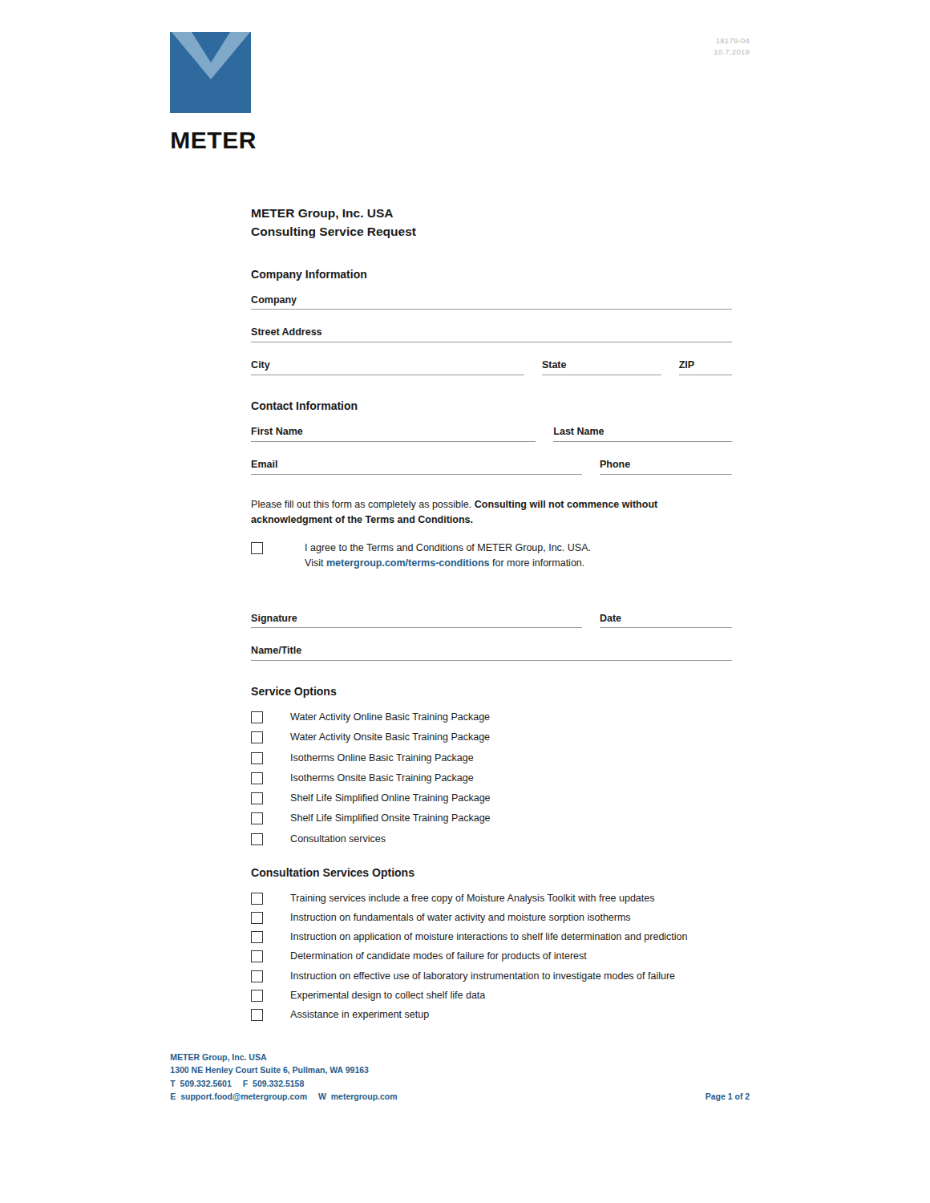METER
18179-04
10.7.2019
METER Group, Inc. USA
Consulting Service Request
Company Information
Company
Street Address
City
State
ZIP
Contact Information
First Name
Last Name
Email
Phone
Please fill out this form as completely as possible. Consulting will not commence without acknowledgment of the Terms and Conditions.
I agree to the Terms and Conditions of METER Group, Inc. USA.
Visit metergroup.com/terms-conditions for more information.
Signature
Date
Name/Title
Service Options
Water Activity Online Basic Training Package
Water Activity Onsite Basic Training Package
Isotherms Online Basic Training Package
Isotherms Onsite Basic Training Package
Shelf Life Simplified Online Training Package
Shelf Life Simplified Onsite Training Package
Consultation services
Consultation Services Options
Training services include a free copy of Moisture Analysis Toolkit with free updates
Instruction on fundamentals of water activity and moisture sorption isotherms
Instruction on application of moisture interactions to shelf life determination and prediction
Determination of candidate modes of failure for products of interest
Instruction on effective use of laboratory instrumentation to investigate modes of failure
Experimental design to collect shelf life data
Assistance in experiment setup
METER Group, Inc. USA
1300 NE Henley Court Suite 6, Pullman, WA 99163
T 509.332.5601 F 509.332.5158
E support.food@metergroup.com W metergroup.com
Page 1 of 2